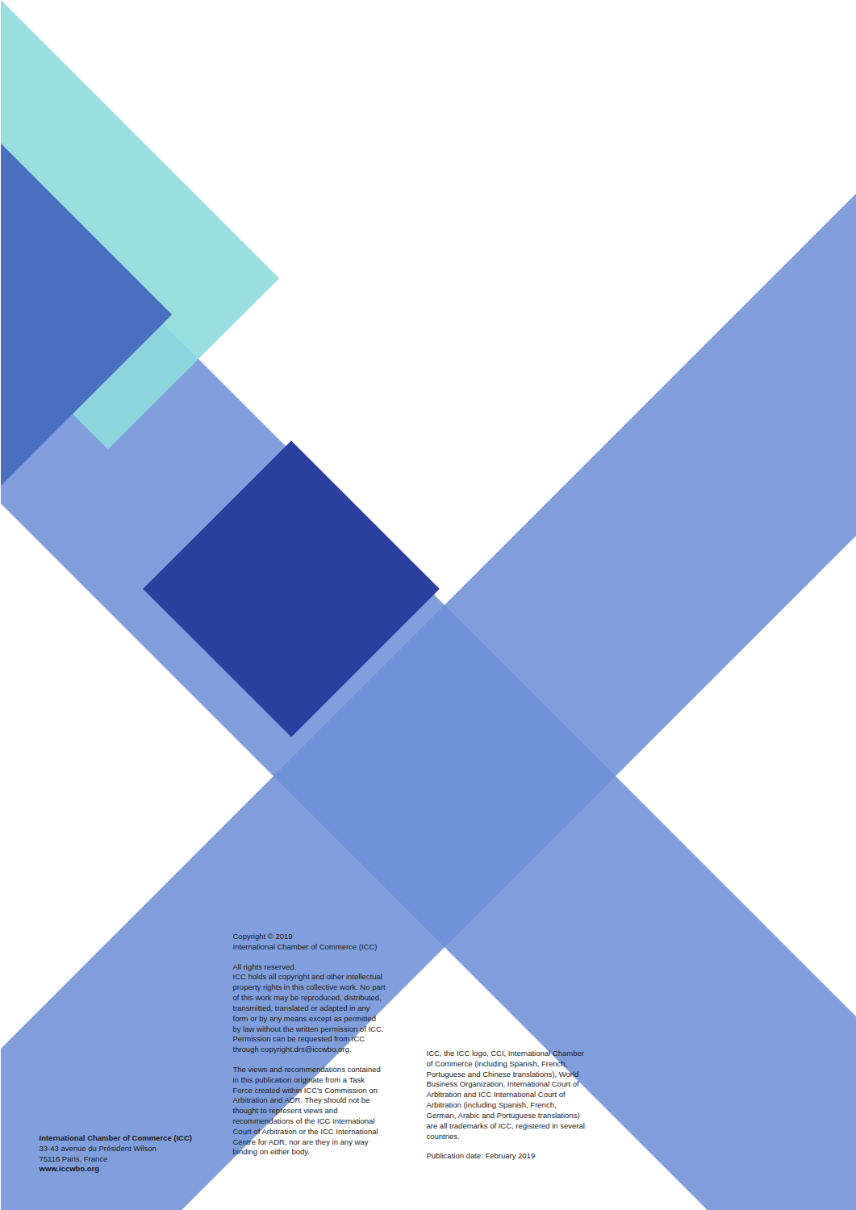Copyright © 2019
International Chamber of Commerce (ICC)
All rights reserved.
ICC holds all copyright and other intellectual property rights in this collective work. No part of this work may be reproduced, distributed, transmitted, translated or adapted in any form or by any means except as permitted by law without the written permission of ICC. Permission can be requested from ICC through copyright.drs@iccwbo.org.
The views and recommendations contained in this publication originate from a Task Force created within ICC's Commission on Arbitration and ADR. They should not be thought to represent views and recommendations of the ICC International Court of Arbitration or the ICC International Centre for ADR, nor are they in any way binding on either body.
ICC, the ICC logo, CCI, International Chamber of Commerce (including Spanish, French, Portuguese and Chinese translations), World Business Organization, International Court of Arbitration and ICC International Court of Arbitration (including Spanish, French, German, Arabic and Portuguese translations) are all trademarks of ICC, registered in several countries.
Publication date: February 2019
International Chamber of Commerce (ICC)
33-43 avenue du Président Wilson
75116 Paris, France
www.iccwbo.org